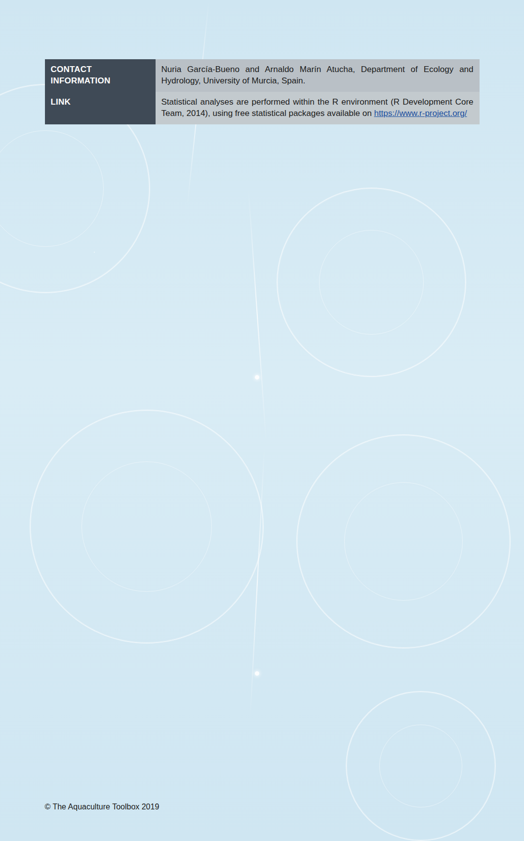| CONTACT INFORMATION | Nuria García-Bueno and Arnaldo Marín Atucha, Department of Ecology and Hydrology, University of Murcia, Spain. |
| LINK | Statistical analyses are performed within the R environment (R Development Core Team, 2014), using free statistical packages available on https://www.r-project.org/ |
© The Aquaculture Toolbox 2019